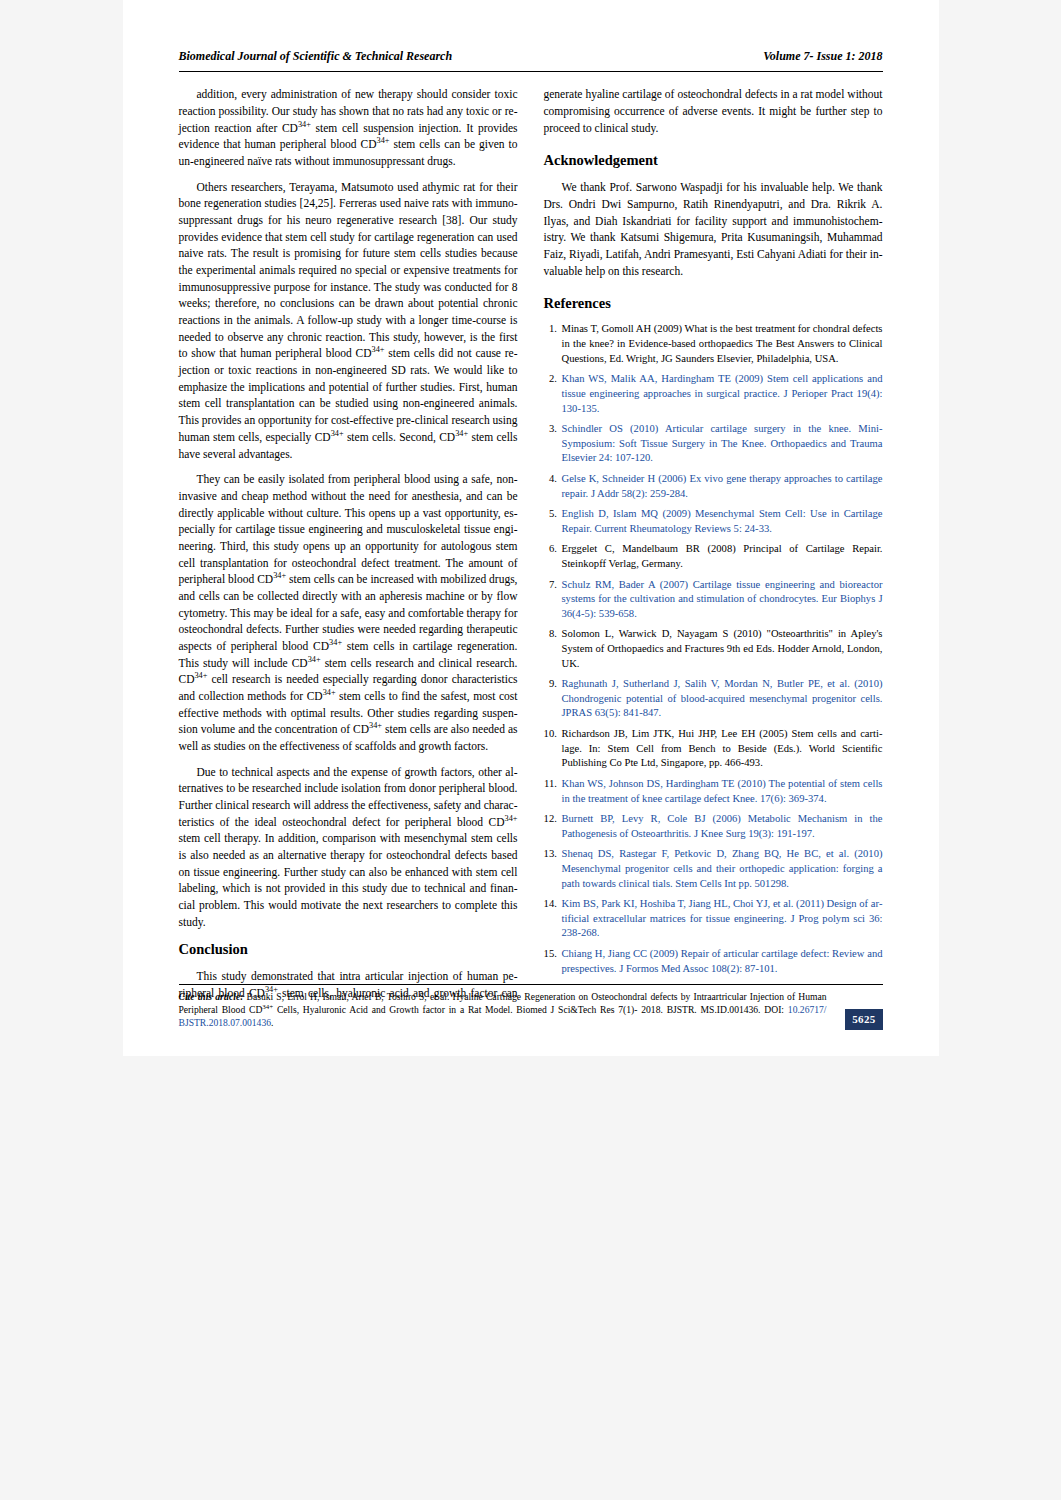Biomedical Journal of Scientific & Technical Research
Volume 7- Issue 1: 2018
addition, every administration of new therapy should consider toxic reaction possibility. Our study has shown that no rats had any toxic or rejection reaction after CD34+ stem cell suspension injection. It provides evidence that human peripheral blood CD34+ stem cells can be given to un-engineered naïve rats without immunosuppressant drugs.
Others researchers, Terayama, Matsumoto used athymic rat for their bone regeneration studies [24,25]. Ferreras used naive rats with immunosuppressant drugs for his neuro regenerative research [38]. Our study provides evidence that stem cell study for cartilage regeneration can used naive rats. The result is promising for future stem cells studies because the experimental animals required no special or expensive treatments for immunosuppressive purpose for instance. The study was conducted for 8 weeks; therefore, no conclusions can be drawn about potential chronic reactions in the animals. A follow-up study with a longer time-course is needed to observe any chronic reaction. This study, however, is the first to show that human peripheral blood CD34+ stem cells did not cause rejection or toxic reactions in non-engineered SD rats. We would like to emphasize the implications and potential of further studies. First, human stem cell transplantation can be studied using non-engineered animals. This provides an opportunity for cost-effective pre-clinical research using human stem cells, especially CD34+ stem cells. Second, CD34+ stem cells have several advantages.
They can be easily isolated from peripheral blood using a safe, non-invasive and cheap method without the need for anesthesia, and can be directly applicable without culture. This opens up a vast opportunity, especially for cartilage tissue engineering and musculoskeletal tissue engineering. Third, this study opens up an opportunity for autologous stem cell transplantation for osteochondral defect treatment. The amount of peripheral blood CD34+ stem cells can be increased with mobilized drugs, and cells can be collected directly with an apheresis machine or by flow cytometry. This may be ideal for a safe, easy and comfortable therapy for osteochondral defects. Further studies were needed regarding therapeutic aspects of peripheral blood CD34+ stem cells in cartilage regeneration. This study will include CD34+ stem cells research and clinical research. CD34+ cell research is needed especially regarding donor characteristics and collection methods for CD34+ stem cells to find the safest, most cost effective methods with optimal results. Other studies regarding suspension volume and the concentration of CD34+ stem cells are also needed as well as studies on the effectiveness of scaffolds and growth factors.
Due to technical aspects and the expense of growth factors, other alternatives to be researched include isolation from donor peripheral blood. Further clinical research will address the effectiveness, safety and characteristics of the ideal osteochondral defect for peripheral blood CD34+ stem cell therapy. In addition, comparison with mesenchymal stem cells is also needed as an alternative therapy for osteochondral defects based on tissue engineering. Further study can also be enhanced with stem cell labeling, which is not provided in this study due to technical and financial problem. This would motivate the next researchers to complete this study.
Conclusion
This study demonstrated that intra articular injection of human peripheral blood CD34+ stem cells, hyaluronic acid and growth factor can generate hyaline cartilage of osteochondral defects in a rat model without compromising occurrence of adverse events. It might be further step to proceed to clinical study.
Acknowledgement
We thank Prof. Sarwono Waspadji for his invaluable help. We thank Drs. Ondri Dwi Sampurno, Ratih Rinendyaputri, and Dra. Rikrik A. Ilyas, and Diah Iskandriati for facility support and immunohistochemistry. We thank Katsumi Shigemura, Prita Kusumaningsih, Muhammad Faiz, Riyadi, Latifah, Andri Pramesyanti, Esti Cahyani Adiati for their invaluable help on this research.
References
Minas T, Gomoll AH (2009) What is the best treatment for chondral defects in the knee? in Evidence-based orthopaedics The Best Answers to Clinical Questions, Ed. Wright, JG Saunders Elsevier, Philadelphia, USA.
Khan WS, Malik AA, Hardingham TE (2009) Stem cell applications and tissue engineering approaches in surgical practice. J Perioper Pract 19(4): 130-135.
Schindler OS (2010) Articular cartilage surgery in the knee. Mini-Symposium: Soft Tissue Surgery in The Knee. Orthopaedics and Trauma Elsevier 24: 107-120.
Gelse K, Schneider H (2006) Ex vivo gene therapy approaches to cartilage repair. J Addr 58(2): 259-284.
English D, Islam MQ (2009) Mesenchymal Stem Cell: Use in Cartilage Repair. Current Rheumatology Reviews 5: 24-33.
Erggelet C, Mandelbaum BR (2008) Principal of Cartilage Repair. Steinkopff Verlag, Germany.
Schulz RM, Bader A (2007) Cartilage tissue engineering and bioreactor systems for the cultivation and stimulation of chondrocytes. Eur Biophys J 36(4-5): 539-658.
Solomon L, Warwick D, Nayagam S (2010) "Osteoarthritis" in Apley's System of Orthopaedics and Fractures 9th ed Eds. Hodder Arnold, London, UK.
Raghunath J, Sutherland J, Salih V, Mordan N, Butler PE, et al. (2010) Chondrogenic potential of blood-acquired mesenchymal progenitor cells. JPRAS 63(5): 841-847.
Richardson JB, Lim JTK, Hui JHP, Lee EH (2005) Stem cells and cartilage. In: Stem Cell from Bench to Beside (Eds.). World Scientific Publishing Co Pte Ltd, Singapore, pp. 466-493.
Khan WS, Johnson DS, Hardingham TE (2010) The potential of stem cells in the treatment of knee cartilage defect Knee. 17(6): 369-374.
Burnett BP, Levy R, Cole BJ (2006) Metabolic Mechanism in the Pathogenesis of Osteoarthritis. J Knee Surg 19(3): 191-197.
Shenaq DS, Rastegar F, Petkovic D, Zhang BQ, He BC, et al. (2010) Mesenchymal progenitor cells and their orthopedic application: forging a path towards clinical tials. Stem Cells Int pp. 501298.
Kim BS, Park KI, Hoshiba T, Jiang HL, Choi YJ, et al. (2011) Design of artificial extracellular matrices for tissue engineering. J Prog polym sci 36: 238-268.
Chiang H, Jiang CC (2009) Repair of articular cartilage defect: Review and prespectives. J Formos Med Assoc 108(2): 87-101.
Cite this article: Basuki S, Errol H, Ismail, Arief B, Toshiro S, et al. Hyaline Cartilage Regeneration on Osteochondral defects by Intraartricular Injection of Human Peripheral Blood CD34+ Cells, Hyaluronic Acid and Growth factor in a Rat Model. Biomed J Sci&Tech Res 7(1)- 2018. BJSTR. MS.ID.001436. DOI: 10.26717/ BJSTR.2018.07.001436.
5625